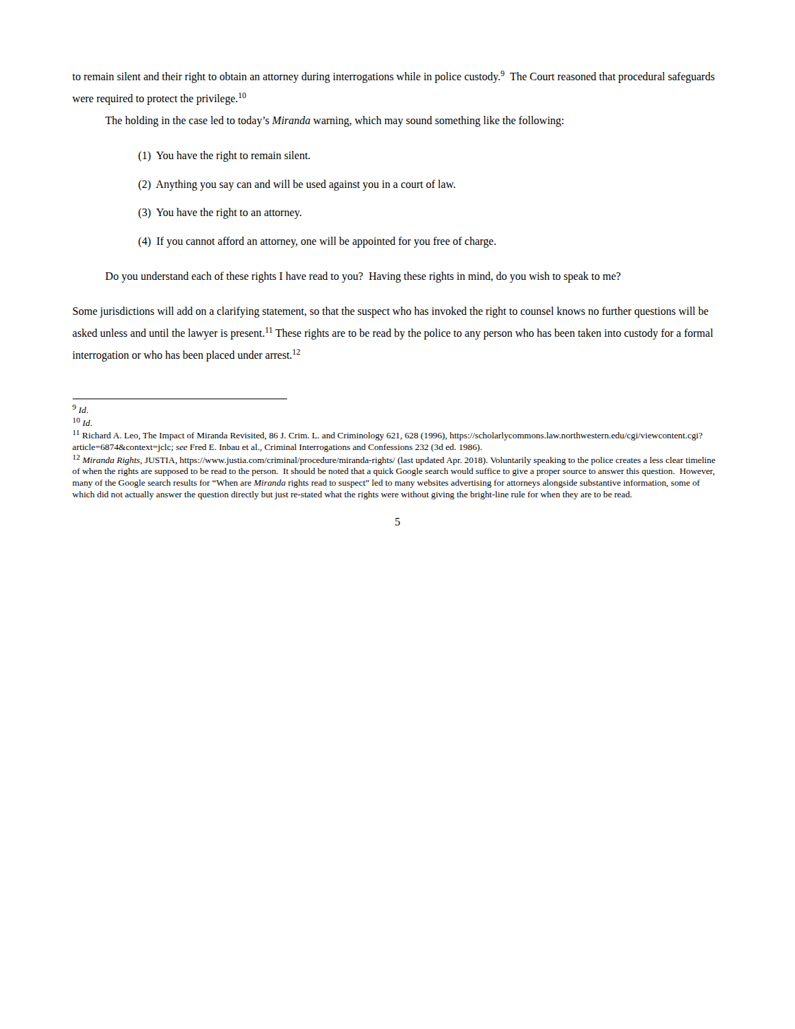to remain silent and their right to obtain an attorney during interrogations while in police custody.9 The Court reasoned that procedural safeguards were required to protect the privilege.10
The holding in the case led to today’s Miranda warning, which may sound something like the following:
(1) You have the right to remain silent.
(2) Anything you say can and will be used against you in a court of law.
(3) You have the right to an attorney.
(4) If you cannot afford an attorney, one will be appointed for you free of charge.
Do you understand each of these rights I have read to you? Having these rights in mind, do you wish to speak to me?
Some jurisdictions will add on a clarifying statement, so that the suspect who has invoked the right to counsel knows no further questions will be asked unless and until the lawyer is present.11 These rights are to be read by the police to any person who has been taken into custody for a formal interrogation or who has been placed under arrest.12
9 Id.
10 Id.
11 Richard A. Leo, The Impact of Miranda Revisited, 86 J. Crim. L. and Criminology 621, 628 (1996), https://scholarlycommons.law.northwestern.edu/cgi/viewcontent.cgi?article=6874&context=jclc; see Fred E. Inbau et al., Criminal Interrogations and Confessions 232 (3d ed. 1986).
12 Miranda Rights, JUSTIA, https://www.justia.com/criminal/procedure/miranda-rights/ (last updated Apr. 2018). Voluntarily speaking to the police creates a less clear timeline of when the rights are supposed to be read to the person. It should be noted that a quick Google search would suffice to give a proper source to answer this question. However, many of the Google search results for “When are Miranda rights read to suspect” led to many websites advertising for attorneys alongside substantive information, some of which did not actually answer the question directly but just re-stated what the rights were without giving the bright-line rule for when they are to be read.
5